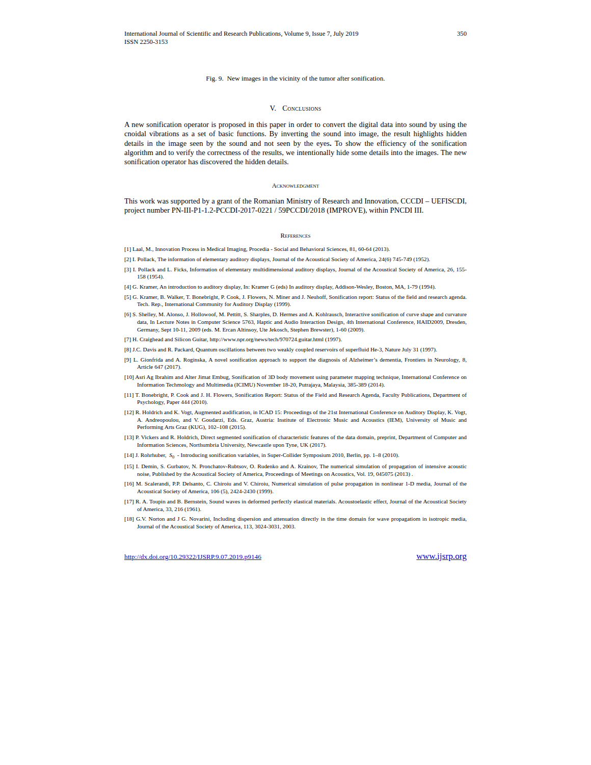International Journal of Scientific and Research Publications, Volume 9, Issue 7, July 2019
ISSN 2250-3153 350
Fig. 9. New images in the vicinity of the tumor after sonification.
V. Conclusions
A new sonification operator is proposed in this paper in order to convert the digital data into sound by using the cnoidal vibrations as a set of basic functions. By inverting the sound into image, the result highlights hidden details in the image seen by the sound and not seen by the eyes. To show the efficiency of the sonification algorithm and to verify the correctness of the results, we intentionally hide some details into the images. The new sonification operator has discovered the hidden details.
Acknowledgment
This work was supported by a grant of the Romanian Ministry of Research and Innovation, CCCDI – UEFISCDI, project number PN-III-P1-1.2-PCCDI-2017-0221 / 59PCCDI/2018 (IMPROVE), within PNCDI III.
References
[1] Laal, M., Innovation Process in Medical Imaging, Procedia - Social and Behavioral Sciences, 81, 60-64 (2013).
[2] I. Pollack, The information of elementary auditory displays, Journal of the Acoustical Society of America, 24(6) 745-749 (1952).
[3] I. Pollack and L. Ficks, Information of elementary multidimensional auditory displays, Journal of the Acoustical Society of America, 26, 155-158 (1954).
[4] G. Kramer, An introduction to auditory display, In: Kramer G (eds) In auditory display, Addison-Wesley, Boston, MA, 1-79 (1994).
[5] G. Kramer, B. Walker, T. Bonebright, P. Cook, J. Flowers, N. Miner and J. Neuhoff, Sonification report: Status of the field and research agenda. Tech. Rep., International Community for Auditory Display (1999).
[6] S. Shelley, M. Alonso, J. Hollowoof, M. Pettitt, S. Sharples, D. Hermes and A. Kohlrausch, Interactive sonification of curve shape and curvature data, In Lecture Notes in Computer Science 5763, Haptic and Audio Interaction Design, 4th International Conference, HAID2009, Dresden, Germany, Sept 10-11, 2009 (eds. M. Ercan Altinsoy, Ute Jekosch, Stephen Brewster), 1-60 (2009).
[7] H. Craighead and Silicon Guitar, http://www.npr.org/news/tech/970724.guitar.html (1997).
[8] J.C. Davis and R. Packard, Quantum oscillations between two weakly coupled reservoirs of superfluid He-3, Nature July 31 (1997).
[9] L. Gionfrida and A. Roginska, A novel sonification approach to support the diagnosis of Alzheimer’s dementia, Frontiers in Neurology, 8, Article 647 (2017).
[10] Asri Ag Ibrahim and Alter Jimat Embug, Sonification of 3D body movement using parameter mapping technique, International Conference on Information Techmology and Multimedia (ICIMU) November 18-20, Putrajaya, Malaysia, 385-389 (2014).
[11] T. Bonebright, P. Cook and J. H. Flowers, Sonification Report: Status of the Field and Research Agenda, Faculty Publications, Department of Psychology, Paper 444 (2010).
[12] R. Holdrich and K. Vogt, Augmented audification, in ICAD 15: Proceedings of the 21st International Conference on Auditory Display, K. Vogt, A. Andreopoulou, and V. Goudarzi, Eds. Graz, Austria: Institute of Electronic Music and Acoustics (IEM), University of Music and Performing Arts Graz (KUG), 102–108 (2015).
[13] P. Vickers and R. Holdrich, Direct segmented sonification of characteristic features of the data domain, preprint, Department of Computer and Information Sciences, Northumbria University, Newcastle upon Tyne, UK (2017).
[14] J. Rohrhuber, S 0 - Introducing sonification variables, in Super-Collider Symposium 2010, Berlin, pp. 1–8 (2010).
[15] I. Demin, S. Gurbatov, N. Pronchatov-Rubtsov, O. Rudenko and A. Krainov, The numerical simulation of propagation of intensive acoustic noise, Published by the Acoustical Society of America, Proceedings of Meetings on Acoustics, Vol. 19, 045075 (2013) .
[16] M. Scalerandi, P.P. Delsanto, C. Chiroiu and V. Chiroiu, Numerical simulation of pulse propagation in nonlinear 1-D media, Journal of the Acoustical Society of America, 106 (5), 2424-2430 (1999).
[17] R. A. Toupin and B. Bernstein, Sound waves in deformed perfectly elastical materials. Acoustoelastic effect, Journal of the Acoustical Society of America, 33, 216 (1961).
[18] G.V. Norton and J G. Novarini, Including dispersion and attenuation directly in the time domain for wave propagatiom in isotropic media, Journal of the Acoustical Society of America, 113, 3024-3031, 2003.
http://dx.doi.org/10.29322/IJSRP.9.07.2019.p9146 www.ijsrp.org